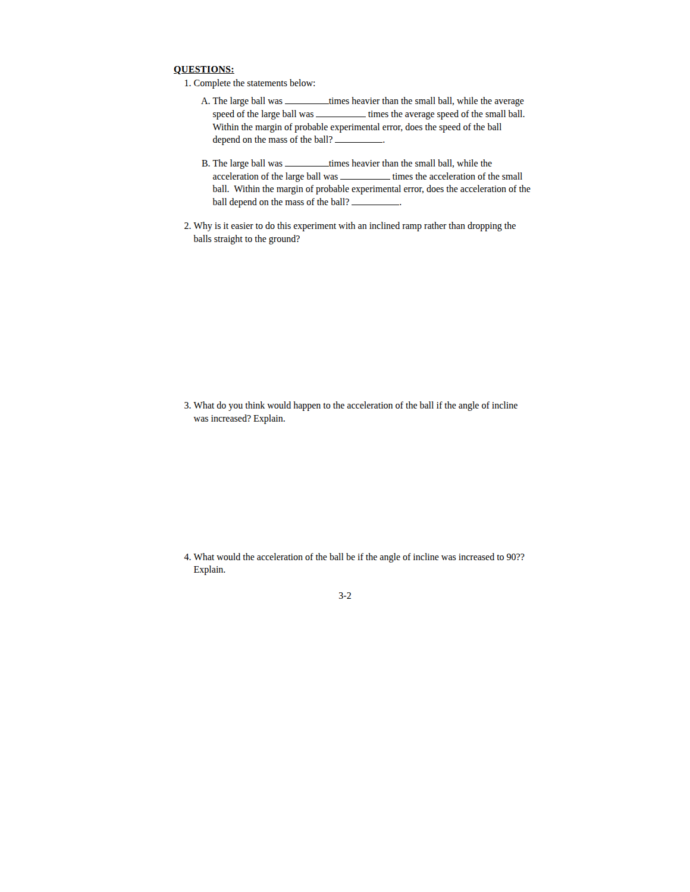QUESTIONS:
Complete the statements below:
The large ball was times heavier than the small ball, while the average speed of the large ball was times the average speed of the small ball. Within the margin of probable experimental error, does the speed of the ball depend on the mass of the ball? .
The large ball was times heavier than the small ball, while the acceleration of the large ball was times the acceleration of the small ball. Within the margin of probable experimental error, does the acceleration of the ball depend on the mass of the ball? .
Why is it easier to do this experiment with an inclined ramp rather than dropping the balls straight to the ground?
What do you think would happen to the acceleration of the ball if the angle of incline was increased? Explain.
What would the acceleration of the ball be if the angle of incline was increased to 90?? Explain.
3-2